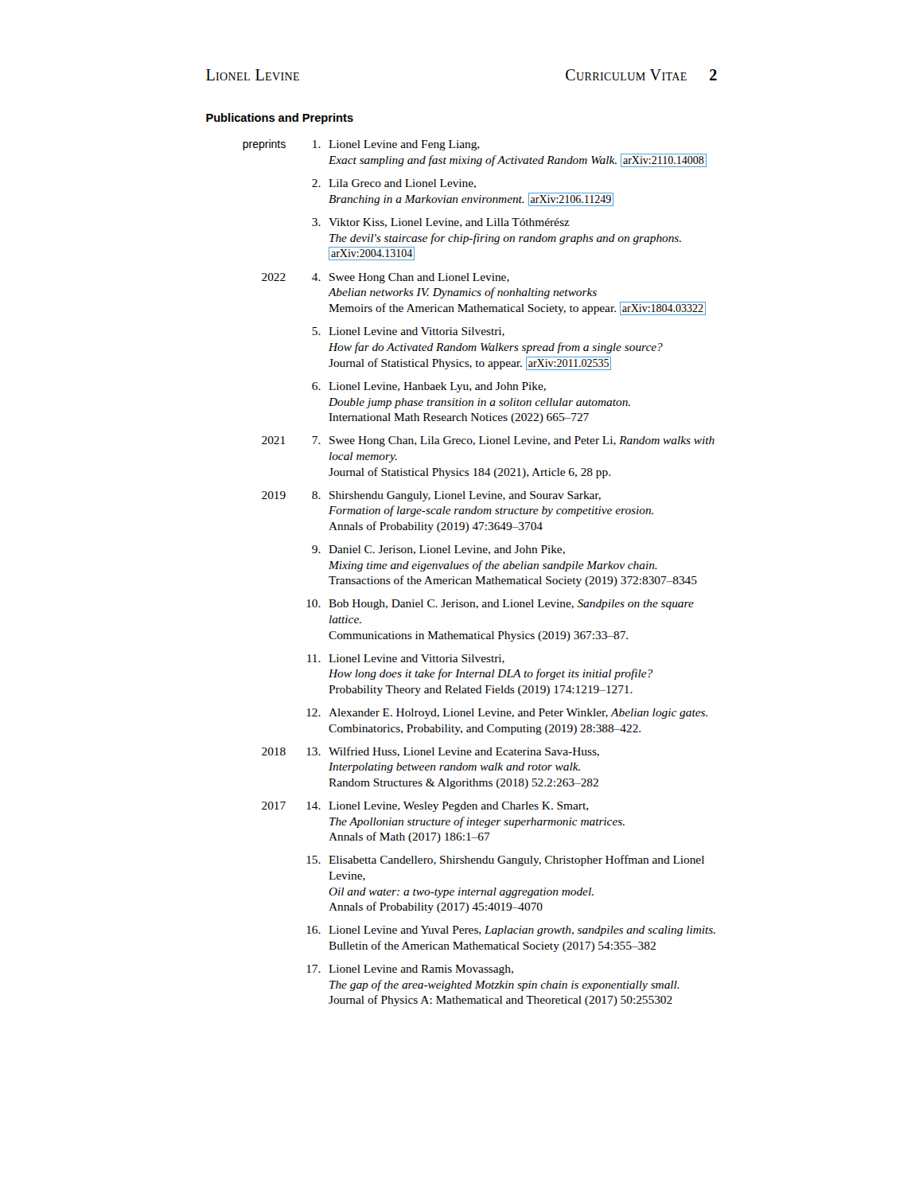Lionel Levine
Curriculum Vitae 2
Publications and Preprints
| preprints | 1. | Lionel Levine and Feng Liang, Exact sampling and fast mixing of Activated Random Walk. arXiv:2110.14008 |
| | 2. | Lila Greco and Lionel Levine, Branching in a Markovian environment. arXiv:2106.11249 |
| | 3. | Viktor Kiss, Lionel Levine, and Lilla Tóthmérész The devil's staircase for chip-firing on random graphs and on graphons. arXiv:2004.13104 |
| 2022 | 4. | Swee Hong Chan and Lionel Levine, Abelian networks IV. Dynamics of nonhalting networks Memoirs of the American Mathematical Society, to appear. arXiv:1804.03322 |
| | 5. | Lionel Levine and Vittoria Silvestri, How far do Activated Random Walkers spread from a single source? Journal of Statistical Physics, to appear. arXiv:2011.02535 |
| | 6. | Lionel Levine, Hanbaek Lyu, and John Pike, Double jump phase transition in a soliton cellular automaton. International Math Research Notices (2022) 665–727 |
| 2021 | 7. | Swee Hong Chan, Lila Greco, Lionel Levine, and Peter Li, Random walks with local memory. Journal of Statistical Physics 184 (2021), Article 6, 28 pp. |
| 2019 | 8. | Shirshendu Ganguly, Lionel Levine, and Sourav Sarkar, Formation of large-scale random structure by competitive erosion. Annals of Probability (2019) 47:3649–3704 |
| | 9. | Daniel C. Jerison, Lionel Levine, and John Pike, Mixing time and eigenvalues of the abelian sandpile Markov chain. Transactions of the American Mathematical Society (2019) 372:8307–8345 |
| | 10. | Bob Hough, Daniel C. Jerison, and Lionel Levine, Sandpiles on the square lattice. Communications in Mathematical Physics (2019) 367:33–87. |
| | 11. | Lionel Levine and Vittoria Silvestri, How long does it take for Internal DLA to forget its initial profile? Probability Theory and Related Fields (2019) 174:1219–1271. |
| | 12. | Alexander E. Holroyd, Lionel Levine, and Peter Winkler, Abelian logic gates. Combinatorics, Probability, and Computing (2019) 28:388–422. |
| 2018 | 13. | Wilfried Huss, Lionel Levine and Ecaterina Sava-Huss, Interpolating between random walk and rotor walk. Random Structures & Algorithms (2018) 52.2:263–282 |
| 2017 | 14. | Lionel Levine, Wesley Pegden and Charles K. Smart, The Apollonian structure of integer superharmonic matrices. Annals of Math (2017) 186:1–67 |
| | 15. | Elisabetta Candellero, Shirshendu Ganguly, Christopher Hoffman and Lionel Levine, Oil and water: a two-type internal aggregation model. Annals of Probability (2017) 45:4019–4070 |
| | 16. | Lionel Levine and Yuval Peres, Laplacian growth, sandpiles and scaling limits. Bulletin of the American Mathematical Society (2017) 54:355–382 |
| | 17. | Lionel Levine and Ramis Movassagh, The gap of the area-weighted Motzkin spin chain is exponentially small. Journal of Physics A: Mathematical and Theoretical (2017) 50:255302 |